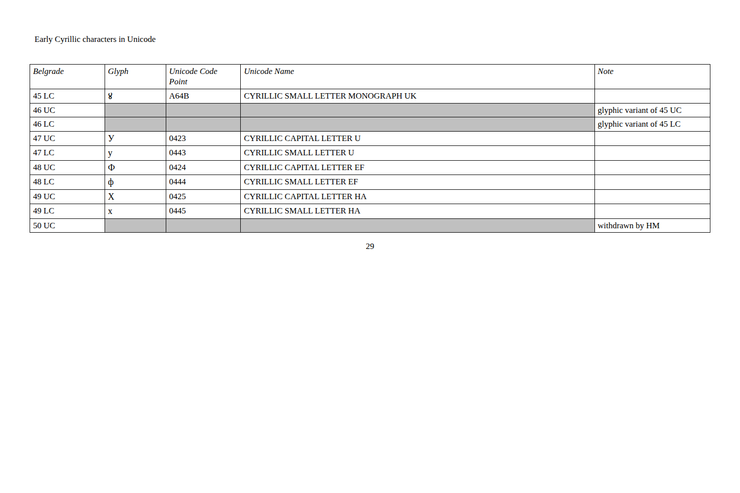Early Cyrillic characters in Unicode
| Belgrade | Glyph | Unicode Code Point | Unicode Name | Note |
| --- | --- | --- | --- | --- |
| 45 LC | ꙋ | A64B | CYRILLIC SMALL LETTER MONOGRAPH UK | |
| 46 UC | | | | glyphic variant of 45 UC |
| 46 LC | | | | glyphic variant of 45 LC |
| 47 UC | У | 0423 | CYRILLIC CAPITAL LETTER U | |
| 47 LC | у | 0443 | CYRILLIC SMALL LETTER U | |
| 48 UC | Ф | 0424 | CYRILLIC CAPITAL LETTER EF | |
| 48 LC | ф | 0444 | CYRILLIC SMALL LETTER EF | |
| 49 UC | Х | 0425 | CYRILLIC CAPITAL LETTER HA | |
| 49 LC | х | 0445 | CYRILLIC SMALL LETTER HA | |
| 50 UC | | | | withdrawn by HM |
29